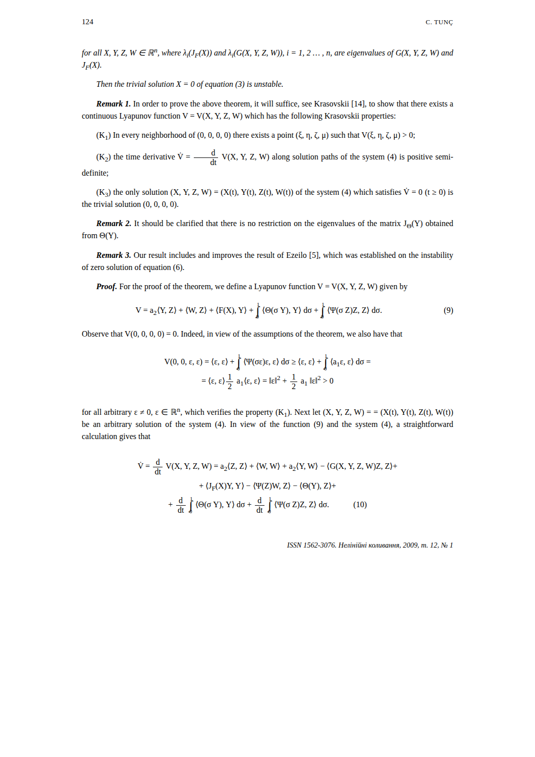124 C. TUNÇ
for all X, Y, Z, W ∈ ℝn, where λi(JF(X)) and λi(G(X, Y, Z, W)), i = 1, 2 … , n, are eigenvalues of G(X, Y, Z, W) and JF(X).
Then the trivial solution X = 0 of equation (3) is unstable.
Remark 1. In order to prove the above theorem, it will suffice, see Krasovskii [14], to show that there exists a continuous Lyapunov function V = V(X, Y, Z, W) which has the following Krasovskii properties:
(K1) In every neighborhood of (0, 0, 0, 0) there exists a point (ξ, η, ζ, μ) such that V(ξ, η, ζ, μ) > 0;
(K2) the time derivative V̇ = ddt V(X, Y, Z, W) along solution paths of the system (4) is positive semi-definite;
(K3) the only solution (X, Y, Z, W) = (X(t), Y(t), Z(t), W(t)) of the system (4) which satisfies V̇ = 0 (t ≥ 0) is the trivial solution (0, 0, 0, 0).
Remark 2. It should be clarified that there is no restriction on the eigenvalues of the matrix JΘ(Y) obtained from Θ(Y).
Remark 3. Our result includes and improves the result of Ezeilo [5], which was established on the instability of zero solution of equation (6).
Proof. For the proof of the theorem, we define a Lyapunov function V = V(X, Y, Z, W) given by
(9) V = a2⟨Y, Z⟩ + ⟨W, Z⟩ + ⟨F(X), Y⟩ + ∫10 ⟨Θ(σ Y), Y⟩ dσ + ∫10 ⟨Ψ(σ Z)Z, Z⟩ dσ.
Observe that V(0, 0, 0, 0) = 0. Indeed, in view of the assumptions of the theorem, we also have that
V(0, 0, ε, ε) = ⟨ε, ε⟩ + ∫10 ⟨Ψ(σε)ε, ε⟩ dσ ≥ ⟨ε, ε⟩ + ∫10 ⟨a1ε, ε⟩ dσ =
= ⟨ε, ε⟩12 a1⟨ε, ε⟩ = ‖ε‖2 + 12 a1 ‖ε‖2 > 0
for all arbitrary ε ≠ 0, ε ∈ ℝn, which verifies the property (K1). Next let (X, Y, Z, W) = = (X(t), Y(t), Z(t), W(t)) be an arbitrary solution of the system (4). In view of the function (9) and the system (4), a straightforward calculation gives that
V̇ = ddt V(X, Y, Z, W) = a2⟨Z, Z⟩ + ⟨W, W⟩ + a2⟨Y, W⟩ − ⟨G(X, Y, Z, W)Z, Z⟩+
+ ⟨JF(X)Y, Y⟩ − ⟨Ψ(Z)W, Z⟩ − ⟨Θ(Y), Z⟩+
+ ddt ∫10 ⟨Θ(σ Y), Y⟩ dσ + ddt ∫10 ⟨Ψ(σ Z)Z, Z⟩ dσ. (10)
ISSN 1562-3076. Нелінійні коливання, 2009, т. 12, № 1